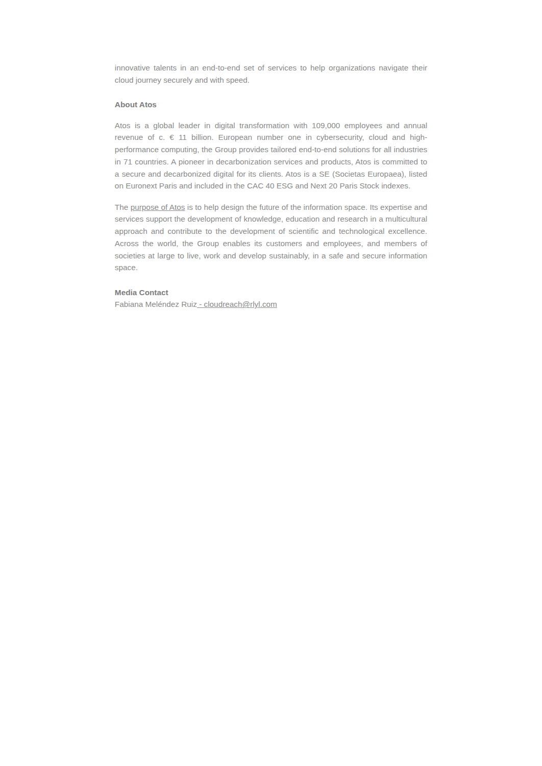innovative talents in an end-to-end set of services to help organizations navigate their cloud journey securely and with speed.
About Atos
Atos is a global leader in digital transformation with 109,000 employees and annual revenue of c. € 11 billion. European number one in cybersecurity, cloud and high-performance computing, the Group provides tailored end-to-end solutions for all industries in 71 countries. A pioneer in decarbonization services and products, Atos is committed to a secure and decarbonized digital for its clients. Atos is a SE (Societas Europaea), listed on Euronext Paris and included in the CAC 40 ESG and Next 20 Paris Stock indexes.
The purpose of Atos is to help design the future of the information space. Its expertise and services support the development of knowledge, education and research in a multicultural approach and contribute to the development of scientific and technological excellence. Across the world, the Group enables its customers and employees, and members of societies at large to live, work and develop sustainably, in a safe and secure information space.
Media Contact
Fabiana Meléndez Ruiz - cloudreach@rlyl.com